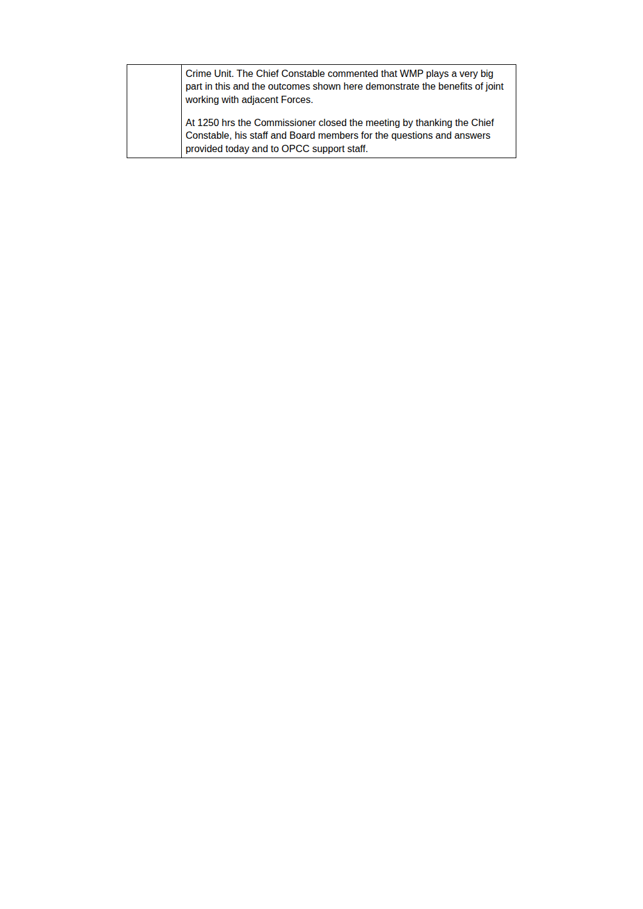| | Crime Unit. The Chief Constable commented that WMP plays a very big part in this and the outcomes shown here demonstrate the benefits of joint working with adjacent Forces. At 1250 hrs the Commissioner closed the meeting by thanking the Chief Constable, his staff and Board members for the questions and answers provided today and to OPCC support staff. |